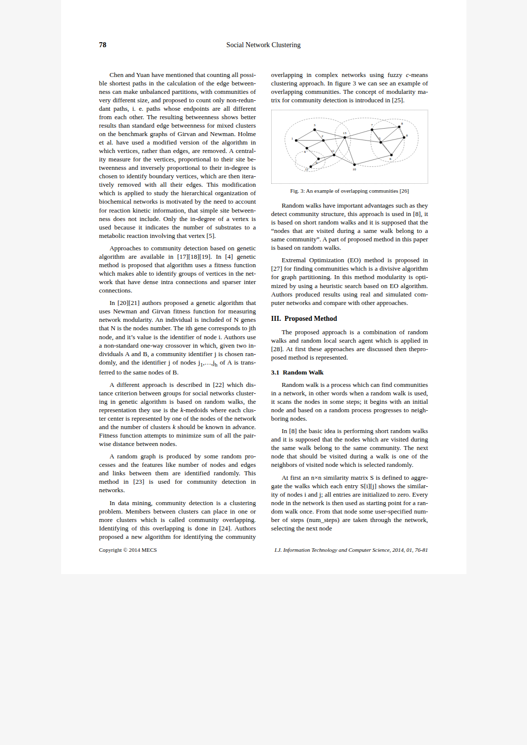78
Social Network Clustering
Chen and Yuan have mentioned that counting all possible shortest paths in the calculation of the edge betweenness can make unbalanced partitions, with communities of very different size, and proposed to count only non-redundant paths, i. e. paths whose endpoints are all different from each other. The resulting betweenness shows better results than standard edge betweenness for mixed clusters on the benchmark graphs of Girvan and Newman. Holme et al. have used a modified version of the algorithm in which vertices, rather than edges, are removed. A centrality measure for the vertices, proportional to their site betweenness and inversely proportional to their in-degree is chosen to identify boundary vertices, which are then iteratively removed with all their edges. This modification which is applied to study the hierarchical organization of biochemical networks is motivated by the need to account for reaction kinetic information, that simple site betweenness does not include. Only the in-degree of a vertex is used because it indicates the number of substrates to a metabolic reaction involving that vertex [5].
Approaches to community detection based on genetic algorithm are available in [17][18][19]. In [4] genetic method is proposed that algorithm uses a fitness function which makes able to identify groups of vertices in the network that have dense intra connections and sparser inter connections.
In [20][21] authors proposed a genetic algorithm that uses Newman and Girvan fitness function for measuring network modularity. An individual is included of N genes that N is the nodes number. The ith gene corresponds to jth node, and it’s value is the identifier of node i. Authors use a non-standard one-way crossover in which, given two individuals A and B, a community identifier j is chosen randomly, and the identifier j of nodes j1,…,jh of A is transferred to the same nodes of B.
A different approach is described in [22] which distance criterion between groups for social networks clustering in genetic algorithm is based on random walks, the representation they use is the k-medoids where each cluster center is represented by one of the nodes of the network and the number of clusters k should be known in advance. Fitness function attempts to minimize sum of all the pair-wise distance between nodes.
A random graph is produced by some random processes and the features like number of nodes and edges and links between them are identified randomly. This method in [23] is used for community detection in networks.
In data mining, community detection is a clustering problem. Members between clusters can place in one or more clusters which is called community overlapping. Identifying of this overlapping is done in [24]. Authors proposed a new algorithm for identifying the community overlapping in complex networks using fuzzy c-means clustering approach. In figure 3 we can see an example of overlapping communities. The concept of modularity matrix for community detection is introduced in [25].
1 3 2 4 9 12 11 13 10 7 5 8 8 6
Fig. 3: An example of overlapping communities [26]
Random walks have important advantages such as they detect community structure, this approach is used in [8], it is based on short random walks and it is supposed that the “nodes that are visited during a same walk belong to a same community”. A part of proposed method in this paper is based on random walks.
Extremal Optimization (EO) method is proposed in [27] for finding communities which is a divisive algorithm for graph partitioning. In this method modularity is optimized by using a heuristic search based on EO algorithm. Authors produced results using real and simulated computer networks and compare with other approaches.
III. Proposed Method
The proposed approach is a combination of random walks and random local search agent which is applied in [28]. At first these approaches are discussed then theproposed method is represented.
3.1 Random Walk
Random walk is a process which can find communities in a network, in other words when a random walk is used, it scans the nodes in some steps; it begins with an initial node and based on a random process progresses to neighboring nodes.
In [8] the basic idea is performing short random walks and it is supposed that the nodes which are visited during the same walk belong to the same community. The next node that should be visited during a walk is one of the neighbors of visited node which is selected randomly.
At first an n×n similarity matrix S is defined to aggregate the walks which each entry S[i][j] shows the similarity of nodes i and j; all entries are initialized to zero. Every node in the network is then used as starting point for a random walk once. From that node some user-specified number of steps (num_steps) are taken through the network, selecting the next node
Copyright © 2014 MECS
I.J. Information Technology and Computer Science, 2014, 01, 76-81